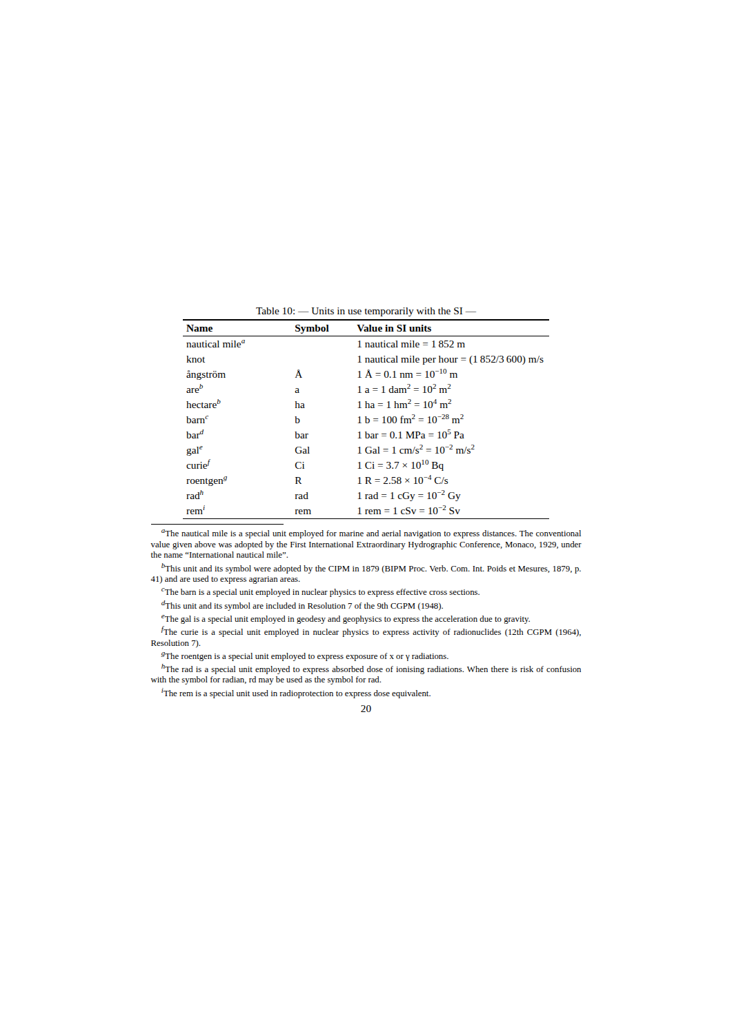Table 10: — Units in use temporarily with the SI —
| Name | Symbol | Value in SI units |
| --- | --- | --- |
| nautical mile a | | 1 nautical mile = 1 852 m |
| knot | | 1 nautical mile per hour = (1 852/3 600) m/s |
| ångström | Å | 1 Å = 0.1 nm = 10 −10 m |
| are b | a | 1 a = 1 dam 2 = 10 2 m 2 |
| hectare b | ha | 1 ha = 1 hm 2 = 10 4 m 2 |
| barn c | b | 1 b = 100 fm 2 = 10 −28 m 2 |
| bar d | bar | 1 bar = 0.1 MPa = 10 5 Pa |
| gal e | Gal | 1 Gal = 1 cm/s 2 = 10 −2 m/s 2 |
| curie f | Ci | 1 Ci = 3.7 × 10 10 Bq |
| roentgen g | R | 1 R = 2.58 × 10 −4 C/s |
| rad h | rad | 1 rad = 1 cGy = 10 −2 Gy |
| rem i | rem | 1 rem = 1 cSv = 10 −2 Sv |
a The nautical mile is a special unit employed for marine and aerial navigation to express distances. The conventional value given above was adopted by the First International Extraordinary Hydrographic Conference, Monaco, 1929, under the name “International nautical mile”.
b This unit and its symbol were adopted by the CIPM in 1879 (BIPM Proc. Verb. Com. Int. Poids et Mesures, 1879, p. 41) and are used to express agrarian areas.
c The barn is a special unit employed in nuclear physics to express effective cross sections.
d This unit and its symbol are included in Resolution 7 of the 9th CGPM (1948).
e The gal is a special unit employed in geodesy and geophysics to express the acceleration due to gravity.
f The curie is a special unit employed in nuclear physics to express activity of radionuclides (12th CGPM (1964), Resolution 7).
g The roentgen is a special unit employed to express exposure of x or γ radiations.
h The rad is a special unit employed to express absorbed dose of ionising radiations. When there is risk of confusion with the symbol for radian, rd may be used as the symbol for rad.
i The rem is a special unit used in radioprotection to express dose equivalent.
20